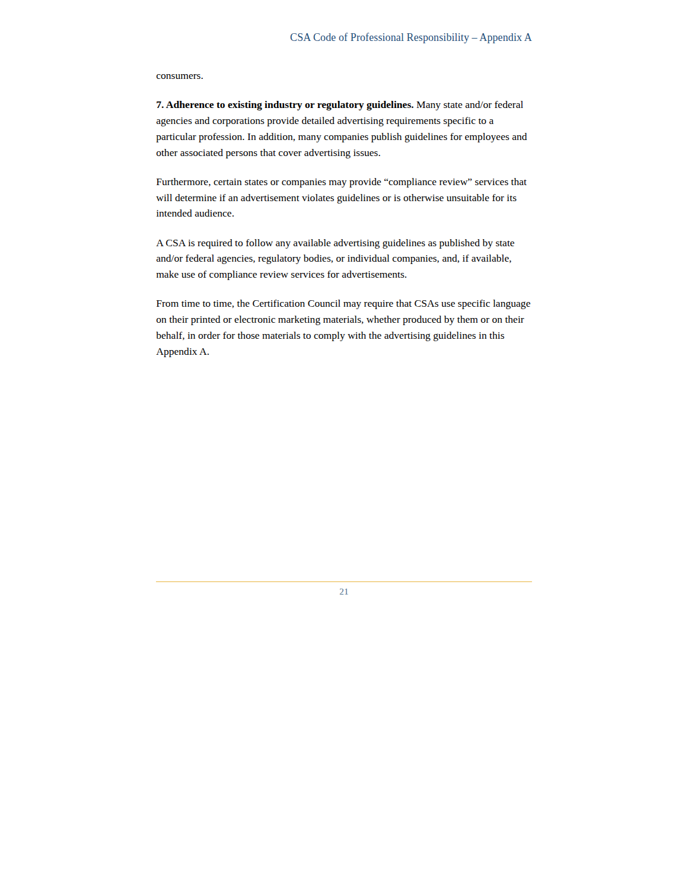CSA Code of Professional Responsibility – Appendix A
consumers.
7. Adherence to existing industry or regulatory guidelines. Many state and/or federal agencies and corporations provide detailed advertising requirements specific to a particular profession. In addition, many companies publish guidelines for employees and other associated persons that cover advertising issues.
Furthermore, certain states or companies may provide “compliance review” services that will determine if an advertisement violates guidelines or is otherwise unsuitable for its intended audience.
A CSA is required to follow any available advertising guidelines as published by state and/or federal agencies, regulatory bodies, or individual companies, and, if available, make use of compliance review services for advertisements.
From time to time, the Certification Council may require that CSAs use specific language on their printed or electronic marketing materials, whether produced by them or on their behalf, in order for those materials to comply with the advertising guidelines in this Appendix A.
21